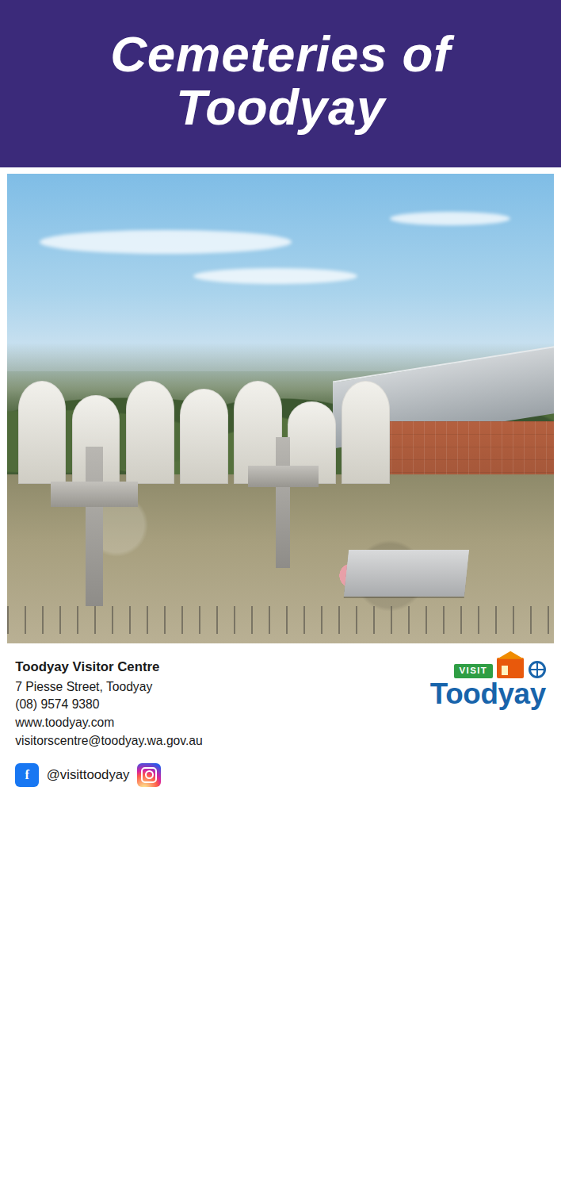Cemeteries of Toodyay
Toodyay Visitor Centre 7 Piesse Street, Toodyay
(08) 9574 9380
www.toodyay.com
visitorscentre@toodyay.wa.gov.au
VISIT
Toodyay
f @visittoodyay